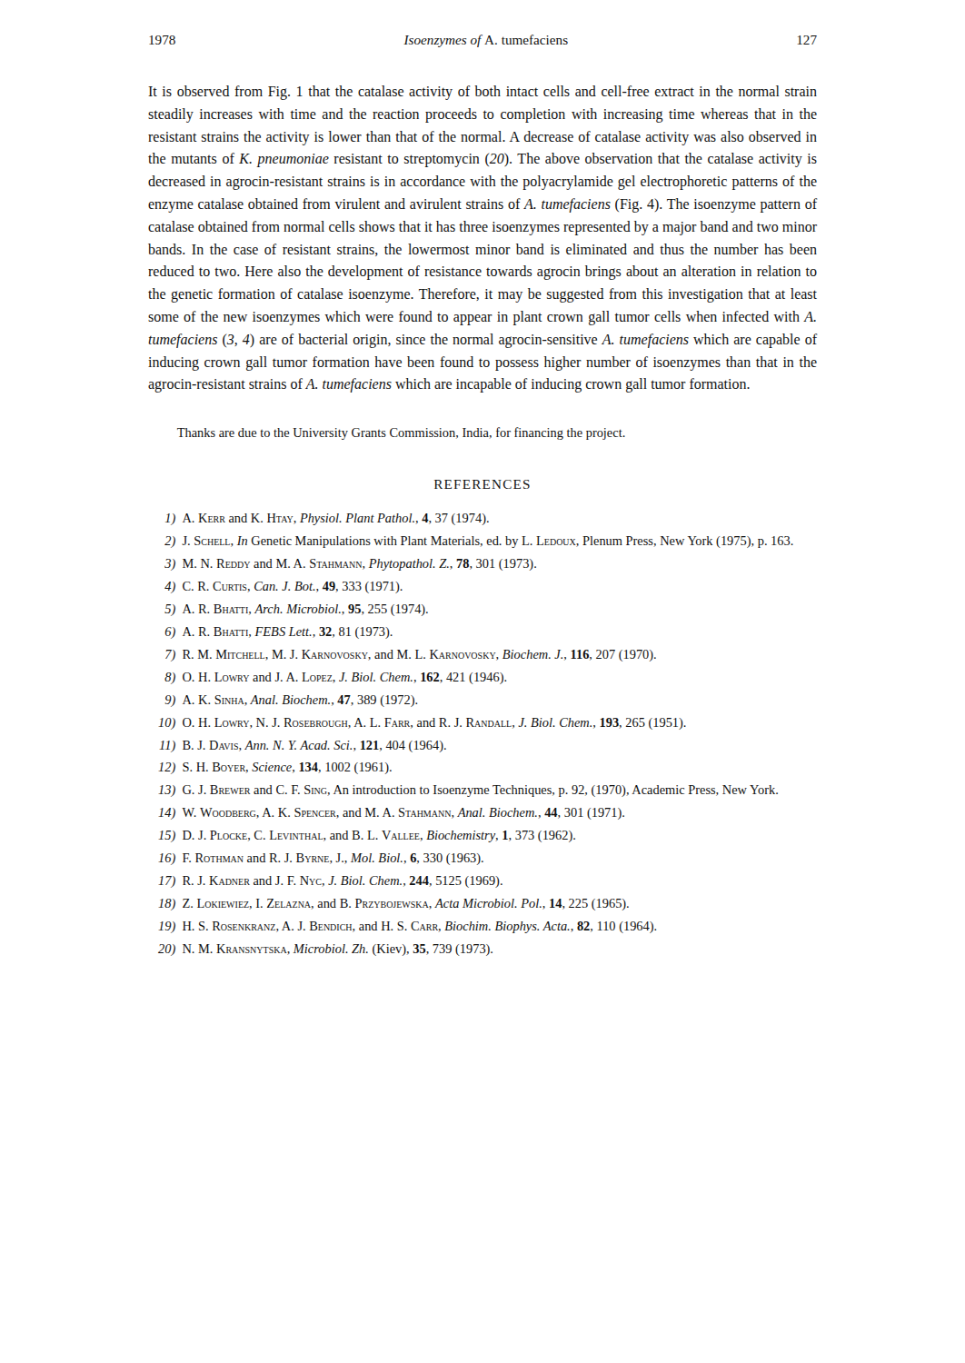1978 Isoenzymes of A. tumefaciens 127
It is observed from Fig. 1 that the catalase activity of both intact cells and cell-free extract in the normal strain steadily increases with time and the reaction proceeds to completion with increasing time whereas that in the resistant strains the activity is lower than that of the normal. A decrease of catalase activity was also observed in the mutants of K. pneumoniae resistant to streptomycin (20). The above observation that the catalase activity is decreased in agrocin-resistant strains is in accordance with the polyacrylamide gel electrophoretic patterns of the enzyme catalase obtained from virulent and avirulent strains of A. tumefaciens (Fig. 4). The isoenzyme pattern of catalase obtained from normal cells shows that it has three isoenzymes represented by a major band and two minor bands. In the case of resistant strains, the lowermost minor band is eliminated and thus the number has been reduced to two. Here also the development of resistance towards agrocin brings about an alteration in relation to the genetic formation of catalase isoenzyme. Therefore, it may be suggested from this investigation that at least some of the new isoenzymes which were found to appear in plant crown gall tumor cells when infected with A. tumefaciens (3, 4) are of bacterial origin, since the normal agrocin-sensitive A. tumefaciens which are capable of inducing crown gall tumor formation have been found to possess higher number of isoenzymes than that in the agrocin-resistant strains of A. tumefaciens which are incapable of inducing crown gall tumor formation.
Thanks are due to the University Grants Commission, India, for financing the project.
REFERENCES
1) A. Kerr and K. Htay, Physiol. Plant Pathol., 4, 37 (1974).
2) J. Schell, In Genetic Manipulations with Plant Materials, ed. by L. Ledoux, Plenum Press, New York (1975), p. 163.
3) M. N. Reddy and M. A. Stahmann, Phytopathol. Z., 78, 301 (1973).
4) C. R. Curtis, Can. J. Bot., 49, 333 (1971).
5) A. R. Bhatti, Arch. Microbiol., 95, 255 (1974).
6) A. R. Bhatti, FEBS Lett., 32, 81 (1973).
7) R. M. Mitchell, M. J. Karnovosky, and M. L. Karnovosky, Biochem. J., 116, 207 (1970).
8) O. H. Lowry and J. A. Lopez, J. Biol. Chem., 162, 421 (1946).
9) A. K. Sinha, Anal. Biochem., 47, 389 (1972).
10) O. H. Lowry, N. J. Rosebrough, A. L. Farr, and R. J. Randall, J. Biol. Chem., 193, 265 (1951).
11) B. J. Davis, Ann. N. Y. Acad. Sci., 121, 404 (1964).
12) S. H. Boyer, Science, 134, 1002 (1961).
13) G. J. Brewer and C. F. Sing, An introduction to Isoenzyme Techniques, p. 92, (1970), Academic Press, New York.
14) W. Woodberg, A. K. Spencer, and M. A. Stahmann, Anal. Biochem., 44, 301 (1971).
15) D. J. Plocke, C. Levinthal, and B. L. Vallee, Biochemistry, 1, 373 (1962).
16) F. Rothman and R. J. Byrne, J., Mol. Biol., 6, 330 (1963).
17) R. J. Kadner and J. F. Nyc, J. Biol. Chem., 244, 5125 (1969).
18) Z. Lokiewiez, I. Zelazna, and B. Przybojewska, Acta Microbiol. Pol., 14, 225 (1965).
19) H. S. Rosenkranz, A. J. Bendich, and H. S. Carr, Biochim. Biophys. Acta., 82, 110 (1964).
20) N. M. Kransnytska, Microbiol. Zh. (Kiev), 35, 739 (1973).